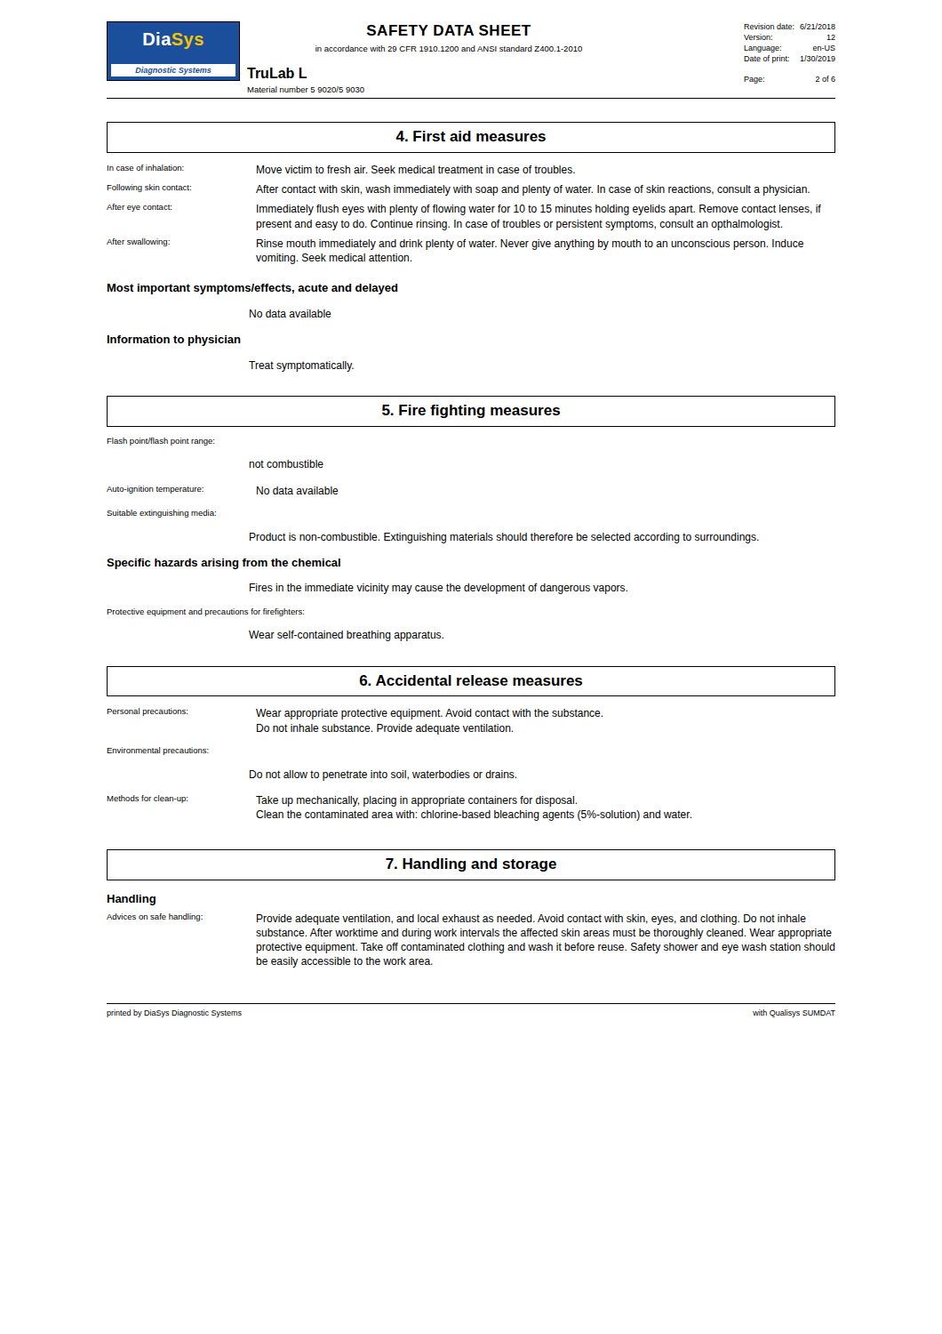DiaSys
Diagnostic Systems
SAFETY DATA SHEET
in accordance with 29 CFR 1910.1200 and ANSI standard Z400.1-2010
TruLab L
Material number 5 9020/5 9030
| Revision date: | 6/21/2018 |
| Version: | 12 |
| Language: | en-US |
| Date of print: | 1/30/2019 |
| Page: | 2 of 6 |
4. First aid measures
| In case of inhalation: | Move victim to fresh air. Seek medical treatment in case of troubles. |
| Following skin contact: | After contact with skin, wash immediately with soap and plenty of water. In case of skin reactions, consult a physician. |
| After eye contact: | Immediately flush eyes with plenty of flowing water for 10 to 15 minutes holding eyelids apart. Remove contact lenses, if present and easy to do. Continue rinsing. In case of troubles or persistent symptoms, consult an opthalmologist. |
| After swallowing: | Rinse mouth immediately and drink plenty of water. Never give anything by mouth to an unconscious person. Induce vomiting. Seek medical attention. |
Most important symptoms/effects, acute and delayed
No data available
Information to physician
Treat symptomatically.
5. Fire fighting measures
Flash point/flash point range:
not combustible
| Auto-ignition temperature: | No data available |
Suitable extinguishing media:
Product is non-combustible. Extinguishing materials should therefore be selected according to surroundings.
Specific hazards arising from the chemical
Fires in the immediate vicinity may cause the development of dangerous vapors.
Protective equipment and precautions for firefighters:
Wear self-contained breathing apparatus.
6. Accidental release measures
| Personal precautions: | Wear appropriate protective equipment. Avoid contact with the substance. Do not inhale substance. Provide adequate ventilation. |
Environmental precautions:
Do not allow to penetrate into soil, waterbodies or drains.
| Methods for clean-up: | Take up mechanically, placing in appropriate containers for disposal. Clean the contaminated area with: chlorine-based bleaching agents (5%-solution) and water. |
7. Handling and storage
Handling
| Advices on safe handling: | Provide adequate ventilation, and local exhaust as needed. Avoid contact with skin, eyes, and clothing. Do not inhale substance. After worktime and during work intervals the affected skin areas must be thoroughly cleaned. Wear appropriate protective equipment. Take off contaminated clothing and wash it before reuse. Safety shower and eye wash station should be easily accessible to the work area. |
printed by DiaSys Diagnostic Systems with Qualisys SUMDAT